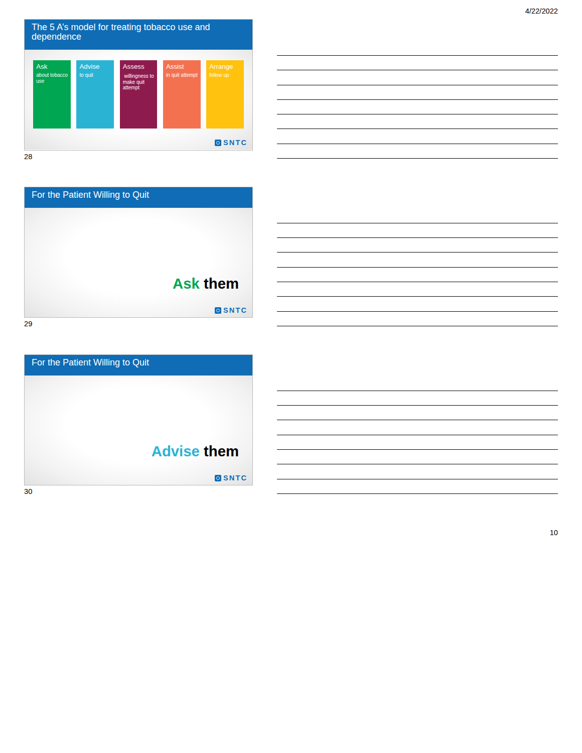4/22/2022
The 5 A’s model for treating tobacco use and dependence
Ask about tobacco use
Advise to quit
Assess willingness to make quit attempt
Assist in quit attempt
Arrange follow up
SNTC
28
For the Patient Willing to Quit
Ask them
SNTC
29
For the Patient Willing to Quit
Advise them
SNTC
30
10